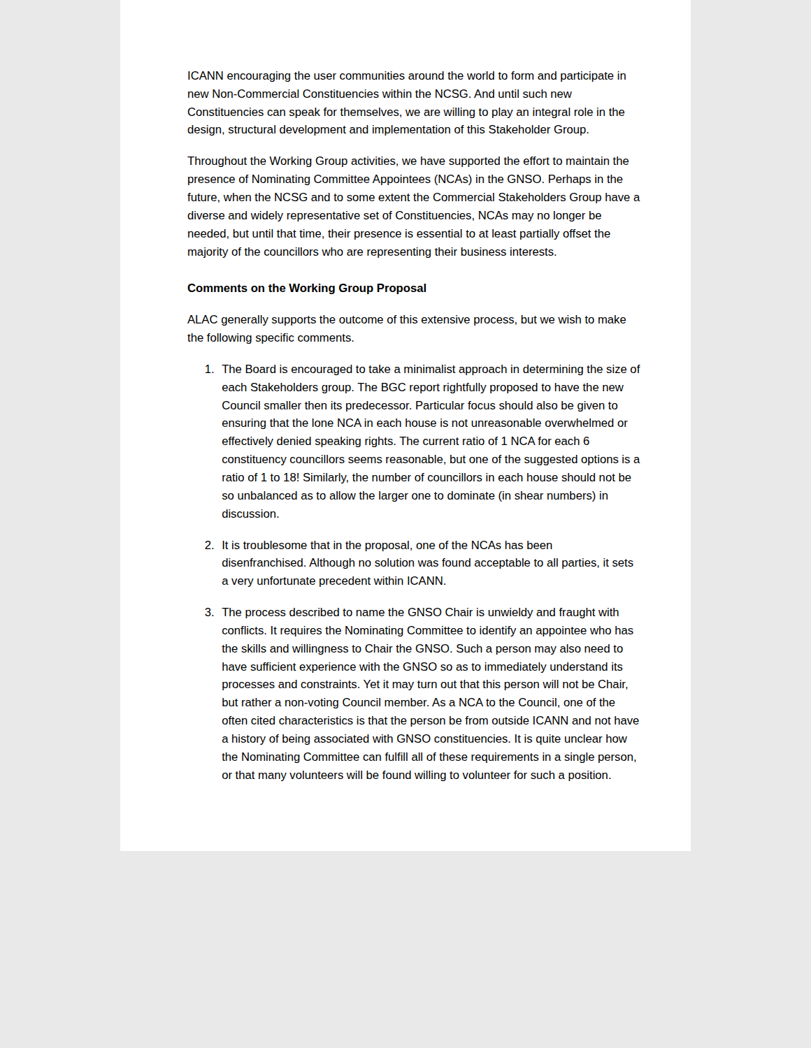ICANN encouraging the user communities around the world to form and participate in new Non-Commercial Constituencies within the NCSG. And until such new Constituencies can speak for themselves, we are willing to play an integral role in the design, structural development and implementation of this Stakeholder Group.
Throughout the Working Group activities, we have supported the effort to maintain the presence of Nominating Committee Appointees (NCAs) in the GNSO. Perhaps in the future, when the NCSG and to some extent the Commercial Stakeholders Group have a diverse and widely representative set of Constituencies, NCAs may no longer be needed, but until that time, their presence is essential to at least partially offset the majority of the councillors who are representing their business interests.
Comments on the Working Group Proposal
ALAC generally supports the outcome of this extensive process, but we wish to make the following specific comments.
The Board is encouraged to take a minimalist approach in determining the size of each Stakeholders group. The BGC report rightfully proposed to have the new Council smaller then its predecessor. Particular focus should also be given to ensuring that the lone NCA in each house is not unreasonable overwhelmed or effectively denied speaking rights. The current ratio of 1 NCA for each 6 constituency councillors seems reasonable, but one of the suggested options is a ratio of 1 to 18! Similarly, the number of councillors in each house should not be so unbalanced as to allow the larger one to dominate (in shear numbers) in discussion.
It is troublesome that in the proposal, one of the NCAs has been disenfranchised. Although no solution was found acceptable to all parties, it sets a very unfortunate precedent within ICANN.
The process described to name the GNSO Chair is unwieldy and fraught with conflicts. It requires the Nominating Committee to identify an appointee who has the skills and willingness to Chair the GNSO. Such a person may also need to have sufficient experience with the GNSO so as to immediately understand its processes and constraints. Yet it may turn out that this person will not be Chair, but rather a non-voting Council member. As a NCA to the Council, one of the often cited characteristics is that the person be from outside ICANN and not have a history of being associated with GNSO constituencies. It is quite unclear how the Nominating Committee can fulfill all of these requirements in a single person, or that many volunteers will be found willing to volunteer for such a position.